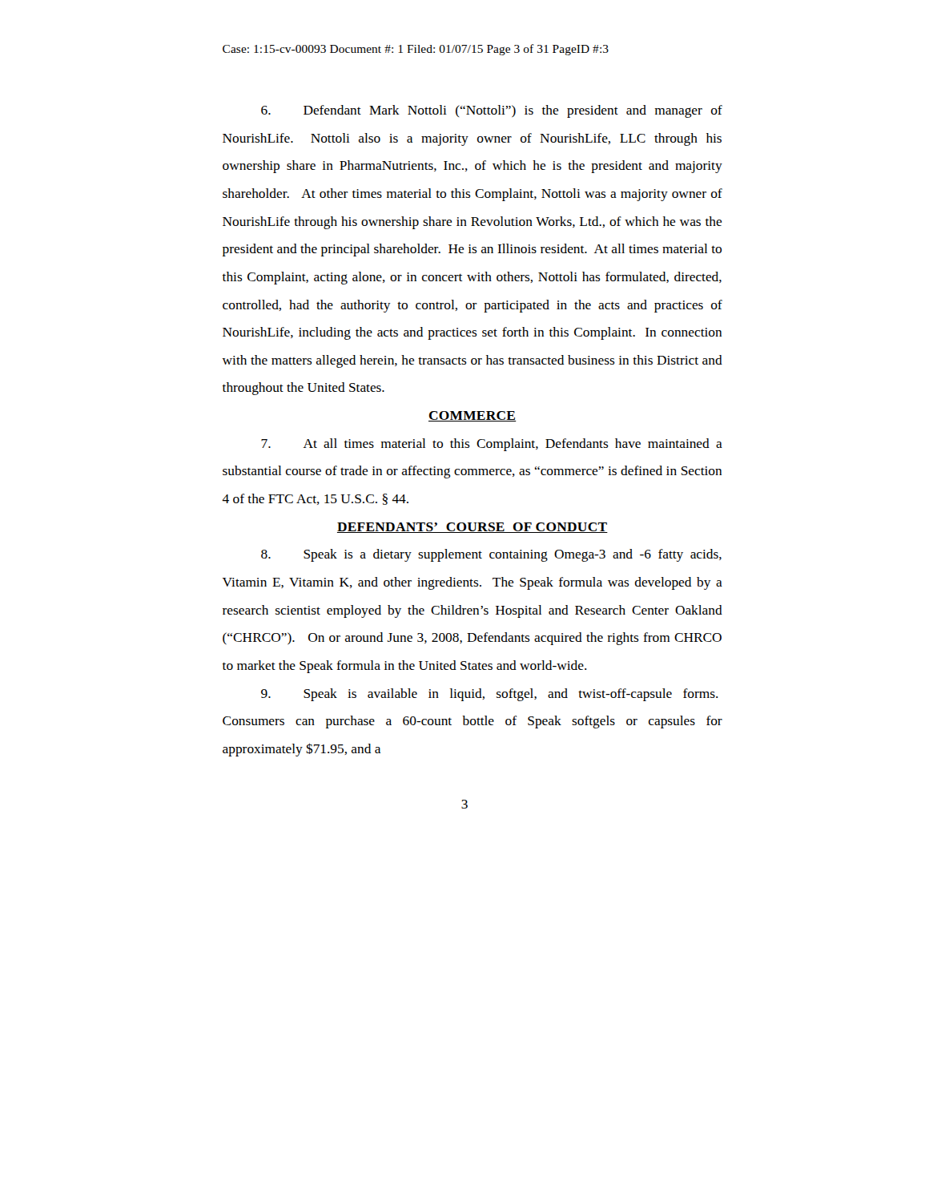Case: 1:15-cv-00093 Document #: 1 Filed: 01/07/15 Page 3 of 31 PageID #:3
6. Defendant Mark Nottoli (“Nottoli”) is the president and manager of NourishLife. Nottoli also is a majority owner of NourishLife, LLC through his ownership share in PharmaNutrients, Inc., of which he is the president and majority shareholder. At other times material to this Complaint, Nottoli was a majority owner of NourishLife through his ownership share in Revolution Works, Ltd., of which he was the president and the principal shareholder. He is an Illinois resident. At all times material to this Complaint, acting alone, or in concert with others, Nottoli has formulated, directed, controlled, had the authority to control, or participated in the acts and practices of NourishLife, including the acts and practices set forth in this Complaint. In connection with the matters alleged herein, he transacts or has transacted business in this District and throughout the United States.
COMMERCE
7. At all times material to this Complaint, Defendants have maintained a substantial course of trade in or affecting commerce, as “commerce” is defined in Section 4 of the FTC Act, 15 U.S.C. § 44.
DEFENDANTS’ COURSE OF CONDUCT
8. Speak is a dietary supplement containing Omega-3 and -6 fatty acids, Vitamin E, Vitamin K, and other ingredients. The Speak formula was developed by a research scientist employed by the Children’s Hospital and Research Center Oakland (“CHRCO”). On or around June 3, 2008, Defendants acquired the rights from CHRCO to market the Speak formula in the United States and world-wide.
9. Speak is available in liquid, softgel, and twist-off-capsule forms. Consumers can purchase a 60-count bottle of Speak softgels or capsules for approximately $71.95, and a
3